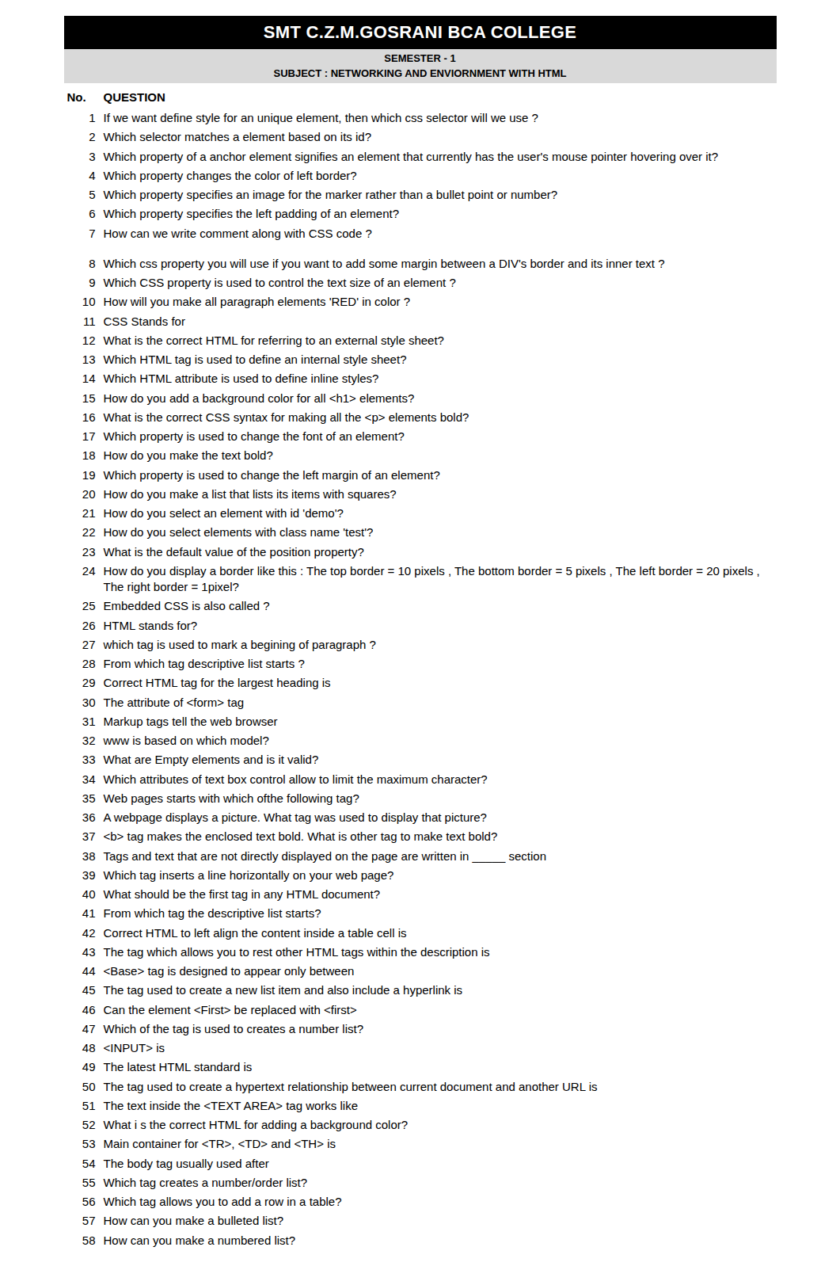SMT C.Z.M.GOSRANI BCA COLLEGE
SEMESTER - 1
SUBJECT : NETWORKING AND ENVIORNMENT WITH HTML
| No. | QUESTION |
| --- | --- |
| 1 | If we want define style for an unique element, then which css selector will we use ? |
| 2 | Which selector matches a element based on its id? |
| 3 | Which property of a anchor element signifies an element that currently has the user's mouse pointer hovering over it? |
| 4 | Which property changes the color of left border? |
| 5 | Which property specifies an image for the marker rather than a bullet point or number? |
| 6 | Which property specifies the left padding of an element? |
| 7 | How can we write comment along with CSS code ? |
| 8 | Which css property you will use if you want to add some margin between a DIV's border and its inner text ? |
| 9 | Which CSS property is used to control the text size of an element ? |
| 10 | How will you make all paragraph elements 'RED' in color ? |
| 11 | CSS Stands for |
| 12 | What is the correct HTML for referring to an external style sheet? |
| 13 | Which HTML tag is used to define an internal style sheet? |
| 14 | Which HTML attribute is used to define inline styles? |
| 15 | How do you add a background color for all <h1> elements? |
| 16 | What is the correct CSS syntax for making all the <p> elements bold? |
| 17 | Which property is used to change the font of an element? |
| 18 | How do you make the text bold? |
| 19 | Which property is used to change the left margin of an element? |
| 20 | How do you make a list that lists its items with squares? |
| 21 | How do you select an element with id 'demo'? |
| 22 | How do you select elements with class name 'test'? |
| 23 | What is the default value of the position property? |
| 24 | How do you display a border like this : The top border = 10 pixels , The bottom border = 5 pixels , The left border = 20 pixels , The right border = 1pixel? |
| 25 | Embedded CSS is also called ? |
| 26 | HTML stands for? |
| 27 | which tag is used to mark a begining of paragraph ? |
| 28 | From which tag descriptive list starts ? |
| 29 | Correct HTML tag for the largest heading is |
| 30 | The attribute of <form> tag |
| 31 | Markup tags tell the web browser |
| 32 | www is based on which model? |
| 33 | What are Empty elements and is it valid? |
| 34 | Which attributes of text box control allow to limit the maximum character? |
| 35 | Web pages starts with which ofthe following tag? |
| 36 | A webpage displays a picture. What tag was used to display that picture? |
| 37 | <b> tag makes the enclosed text bold. What is other tag to make text bold? |
| 38 | Tags and text that are not directly displayed on the page are written in _____ section |
| 39 | Which tag inserts a line horizontally on your web page? |
| 40 | What should be the first tag in any HTML document? |
| 41 | From which tag the descriptive list starts? |
| 42 | Correct HTML to left align the content inside a table cell is |
| 43 | The tag which allows you to rest other HTML tags within the description is |
| 44 | <Base> tag is designed to appear only between |
| 45 | The tag used to create a new list item and also include a hyperlink is |
| 46 | Can the element <First> be replaced with <first> |
| 47 | Which of the tag is used to creates a number list? |
| 48 | <INPUT> is |
| 49 | The latest HTML standard is |
| 50 | The tag used to create a hypertext relationship between current document and another URL is |
| 51 | The text inside the <TEXT AREA> tag works like |
| 52 | What i s the correct HTML for adding a background color? |
| 53 | Main container for <TR>, <TD> and <TH> is |
| 54 | The body tag usually used after |
| 55 | Which tag creates a number/order list? |
| 56 | Which tag allows you to add a row in a table? |
| 57 | How can you make a bulleted list? |
| 58 | How can you make a numbered list? |